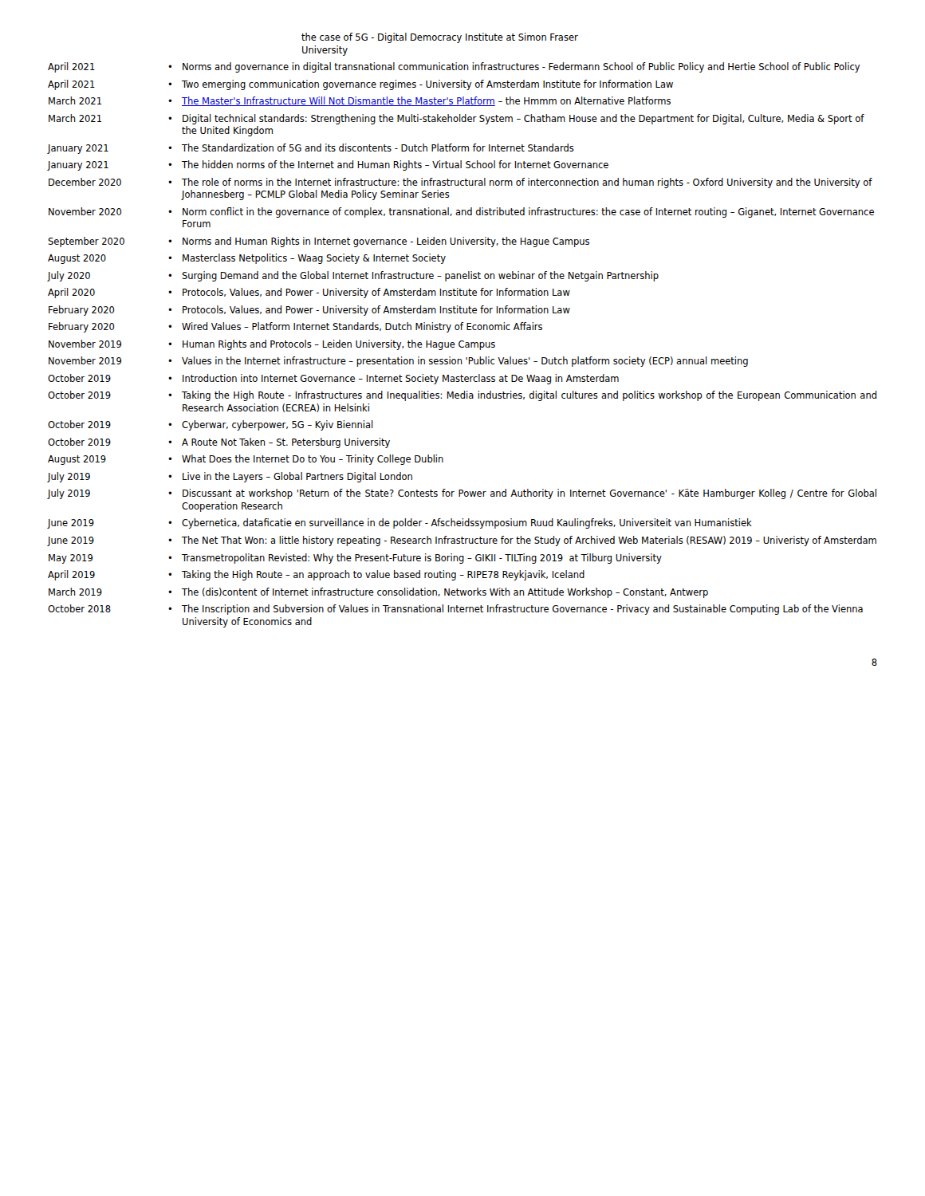the case of 5G - Digital Democracy Institute at Simon Fraser
University
| April 2021 | • | Norms and governance in digital transnational communication infrastructures - Federmann School of Public Policy and Hertie School of Public Policy |
| April 2021 | • | Two emerging communication governance regimes - University of Amsterdam Institute for Information Law |
| March 2021 | • | The Master's Infrastructure Will Not Dismantle the Master's Platform – the Hmmm on Alternative Platforms |
| March 2021 | • | Digital technical standards: Strengthening the Multi-stakeholder System – Chatham House and the Department for Digital, Culture, Media & Sport of the United Kingdom |
| January 2021 | • | The Standardization of 5G and its discontents - Dutch Platform for Internet Standards |
| January 2021 | • | The hidden norms of the Internet and Human Rights – Virtual School for Internet Governance |
| December 2020 | • | The role of norms in the Internet infrastructure: the infrastructural norm of interconnection and human rights - Oxford University and the University of Johannesberg – PCMLP Global Media Policy Seminar Series |
| November 2020 | • | Norm conflict in the governance of complex, transnational, and distributed infrastructures: the case of Internet routing – Giganet, Internet Governance Forum |
| September 2020 | • | Norms and Human Rights in Internet governance - Leiden University, the Hague Campus |
| August 2020 | • | Masterclass Netpolitics – Waag Society & Internet Society |
| July 2020 | • | Surging Demand and the Global Internet Infrastructure – panelist on webinar of the Netgain Partnership |
| April 2020 | • | Protocols, Values, and Power - University of Amsterdam Institute for Information Law |
| February 2020 | • | Protocols, Values, and Power - University of Amsterdam Institute for Information Law |
| February 2020 | • | Wired Values – Platform Internet Standards, Dutch Ministry of Economic Affairs |
| November 2019 | • | Human Rights and Protocols – Leiden University, the Hague Campus |
| November 2019 | • | Values in the Internet infrastructure – presentation in session 'Public Values' – Dutch platform society (ECP) annual meeting |
| October 2019 | • | Introduction into Internet Governance – Internet Society Masterclass at De Waag in Amsterdam |
| October 2019 | • | Taking the High Route - Infrastructures and Inequalities: Media industries, digital cultures and politics workshop of the European Communication and Research Association (ECREA) in Helsinki |
| October 2019 | • | Cyberwar, cyberpower, 5G – Kyiv Biennial |
| October 2019 | • | A Route Not Taken – St. Petersburg University |
| August 2019 | • | What Does the Internet Do to You – Trinity College Dublin |
| July 2019 | • | Live in the Layers – Global Partners Digital London |
| July 2019 | • | Discussant at workshop 'Return of the State? Contests for Power and Authority in Internet Governance' - Käte Hamburger Kolleg / Centre for Global Cooperation Research |
| June 2019 | • | Cybernetica, dataficatie en surveillance in de polder - Afscheidssymposium Ruud Kaulingfreks, Universiteit van Humanistiek |
| June 2019 | • | The Net That Won: a little history repeating - Research Infrastructure for the Study of Archived Web Materials (RESAW) 2019 – Univeristy of Amsterdam |
| May 2019 | • | Transmetropolitan Revisted: Why the Present-Future is Boring – GIKII - TILTing 2019 at Tilburg University |
| April 2019 | • | Taking the High Route – an approach to value based routing – RIPE78 Reykjavik, Iceland |
| March 2019 | • | The (dis)content of Internet infrastructure consolidation, Networks With an Attitude Workshop – Constant, Antwerp |
| October 2018 | • | The Inscription and Subversion of Values in Transnational Internet Infrastructure Governance - Privacy and Sustainable Computing Lab of the Vienna University of Economics and |
8